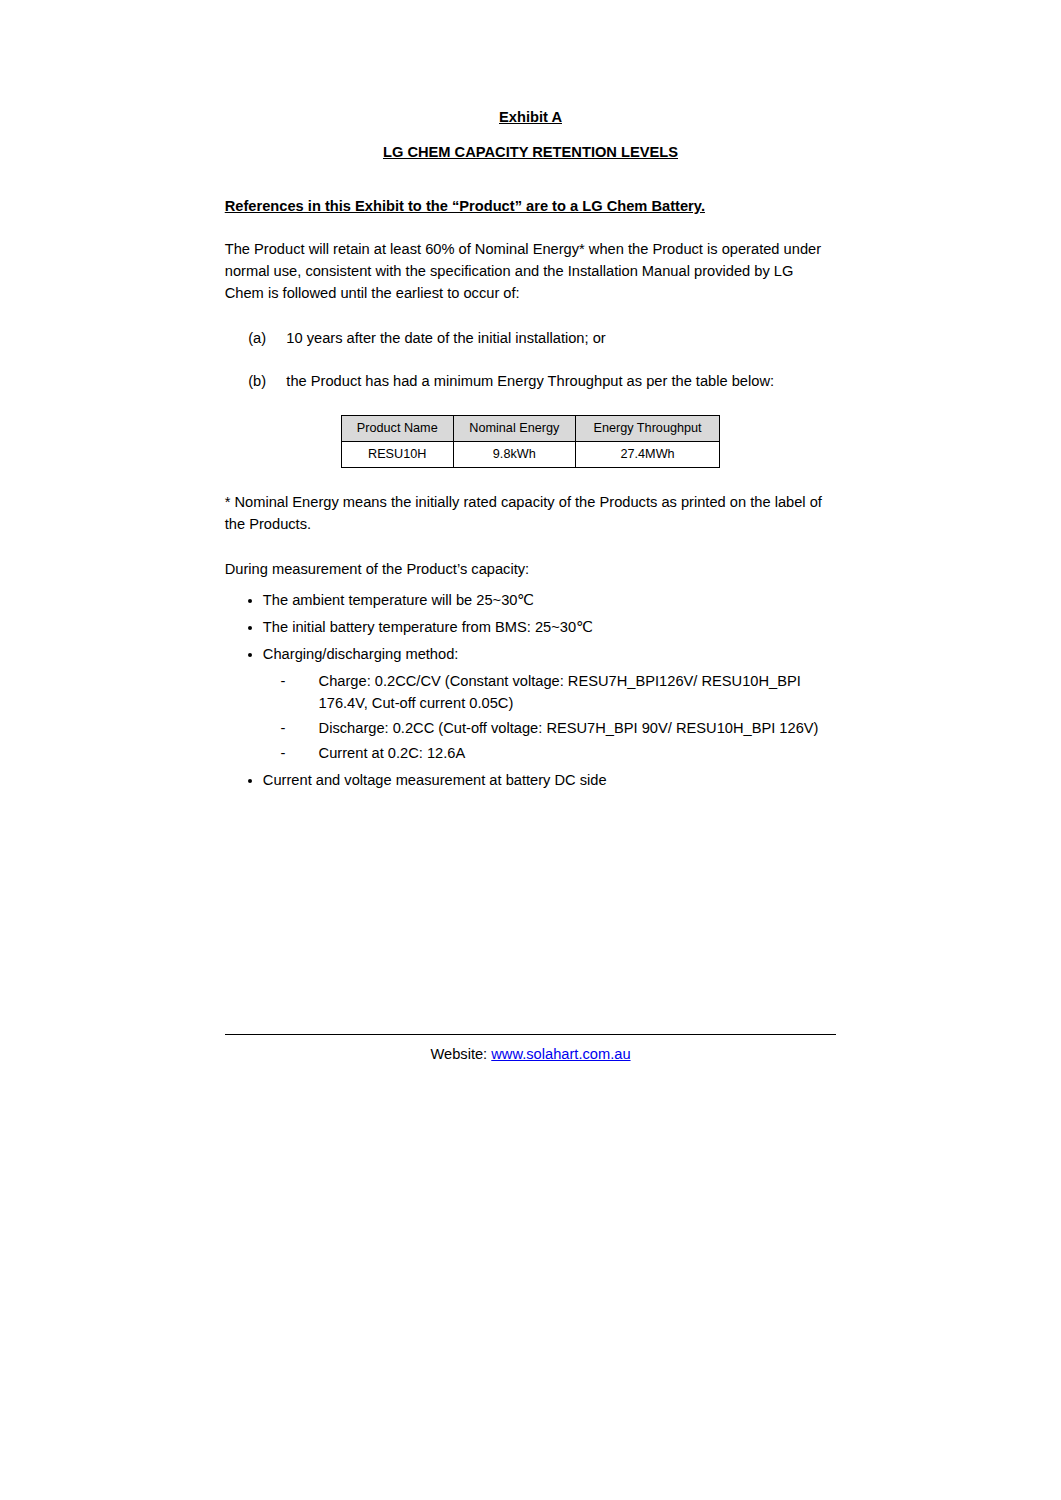Exhibit A
LG CHEM CAPACITY RETENTION LEVELS
References in this Exhibit to the “Product” are to a LG Chem Battery.
The Product will retain at least 60% of Nominal Energy* when the Product is operated under normal use, consistent with the specification and the Installation Manual provided by LG Chem is followed until the earliest to occur of:
(a) 10 years after the date of the initial installation; or
(b) the Product has had a minimum Energy Throughput as per the table below:
| Product Name | Nominal Energy | Energy Throughput |
| --- | --- | --- |
| RESU10H | 9.8kWh | 27.4MWh |
* Nominal Energy means the initially rated capacity of the Products as printed on the label of the Products.
During measurement of the Product’s capacity:
The ambient temperature will be 25~30℃
The initial battery temperature from BMS: 25~30℃
Charging/discharging method:
-Charge: 0.2CC/CV (Constant voltage: RESU7H_BPI126V/ RESU10H_BPI 176.4V, Cut-off current 0.05C)
-Discharge: 0.2CC (Cut-off voltage: RESU7H_BPI 90V/ RESU10H_BPI 126V)
-Current at 0.2C: 12.6A
Current and voltage measurement at battery DC side
Website: www.solahart.com.au